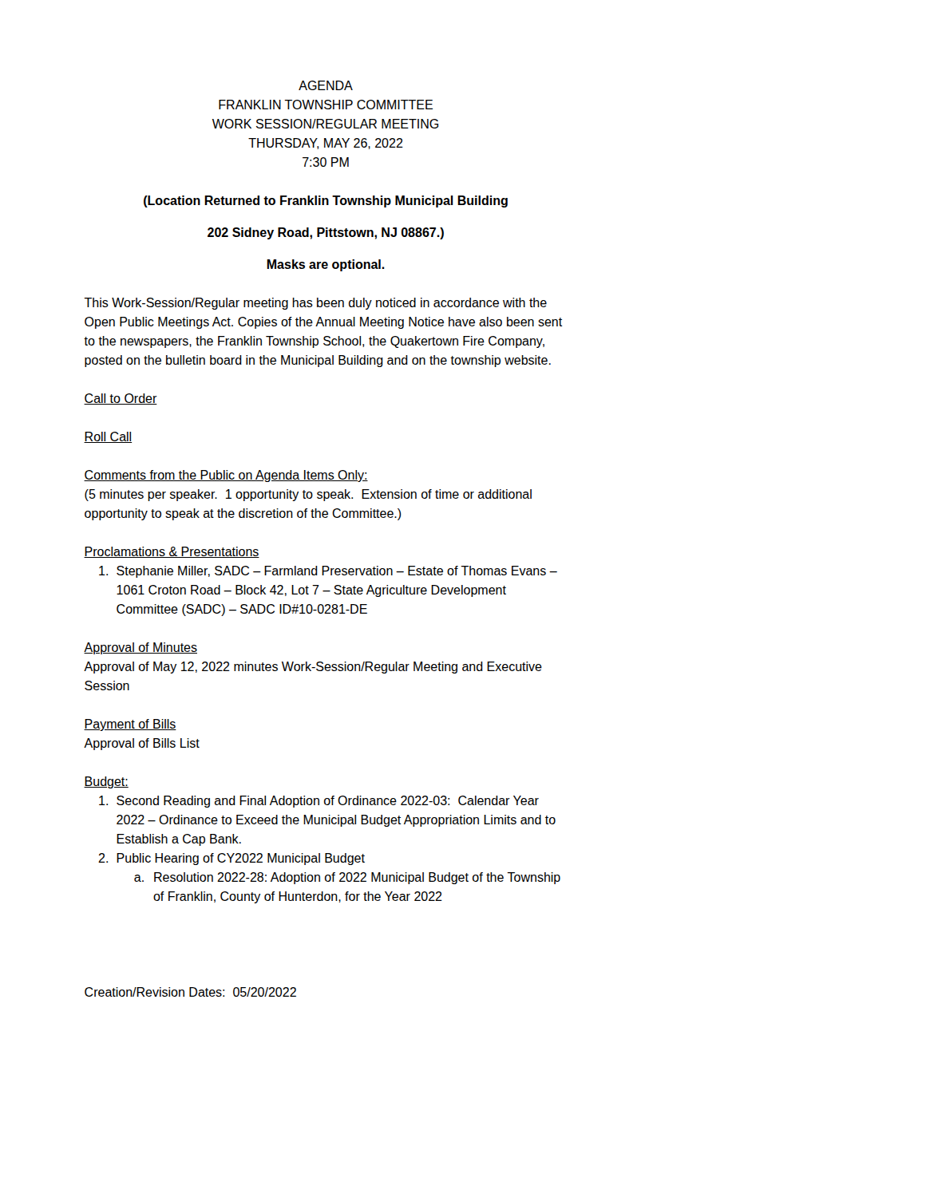AGENDA
FRANKLIN TOWNSHIP COMMITTEE
WORK SESSION/REGULAR MEETING
THURSDAY, MAY 26, 2022
7:30 PM
(Location Returned to Franklin Township Municipal Building
202 Sidney Road, Pittstown, NJ 08867.)
Masks are optional.
This Work-Session/Regular meeting has been duly noticed in accordance with the Open Public Meetings Act. Copies of the Annual Meeting Notice have also been sent to the newspapers, the Franklin Township School, the Quakertown Fire Company, posted on the bulletin board in the Municipal Building and on the township website.
Call to Order
Roll Call
Comments from the Public on Agenda Items Only:
(5 minutes per speaker. 1 opportunity to speak. Extension of time or additional opportunity to speak at the discretion of the Committee.)
Proclamations & Presentations
Stephanie Miller, SADC – Farmland Preservation – Estate of Thomas Evans – 1061 Croton Road – Block 42, Lot 7 – State Agriculture Development Committee (SADC) – SADC ID#10-0281-DE
Approval of Minutes
Approval of May 12, 2022 minutes Work-Session/Regular Meeting and Executive Session
Payment of Bills
Approval of Bills List
Budget:
Second Reading and Final Adoption of Ordinance 2022-03: Calendar Year 2022 – Ordinance to Exceed the Municipal Budget Appropriation Limits and to Establish a Cap Bank.
Public Hearing of CY2022 Municipal Budget
Resolution 2022-28: Adoption of 2022 Municipal Budget of the Township of Franklin, County of Hunterdon, for the Year 2022
Creation/Revision Dates: 05/20/2022